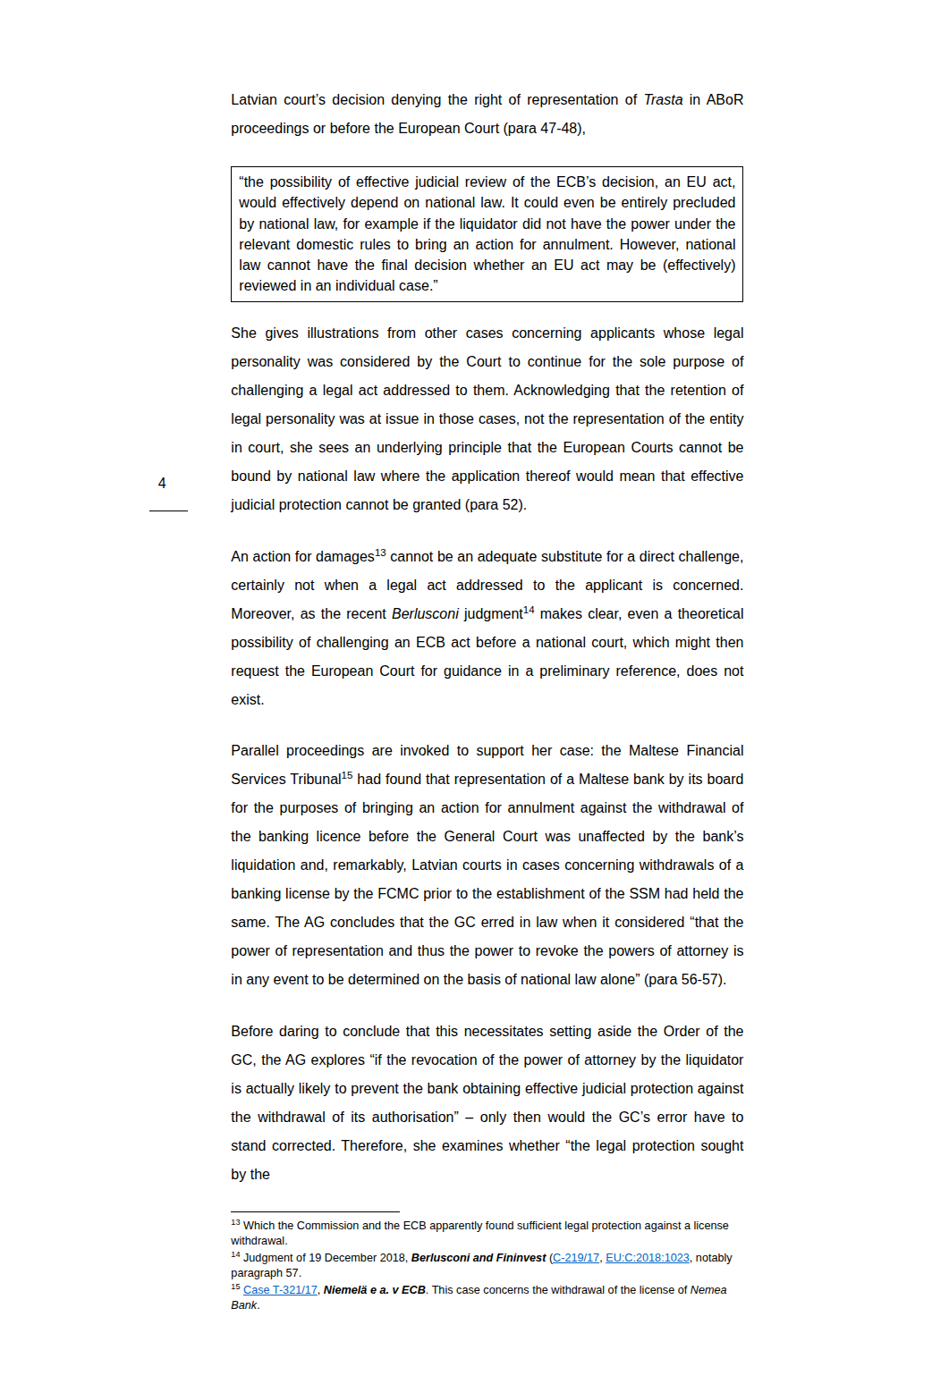4
Latvian court’s decision denying the right of representation of Trasta in ABoR proceedings or before the European Court (para 47-48),
“the possibility of effective judicial review of the ECB’s decision, an EU act, would effectively depend on national law. It could even be entirely precluded by national law, for example if the liquidator did not have the power under the relevant domestic rules to bring an action for annulment. However, national law cannot have the final decision whether an EU act may be (effectively) reviewed in an individual case.”
She gives illustrations from other cases concerning applicants whose legal personality was considered by the Court to continue for the sole purpose of challenging a legal act addressed to them. Acknowledging that the retention of legal personality was at issue in those cases, not the representation of the entity in court, she sees an underlying principle that the European Courts cannot be bound by national law where the application thereof would mean that effective judicial protection cannot be granted (para 52).
An action for damages13 cannot be an adequate substitute for a direct challenge, certainly not when a legal act addressed to the applicant is concerned. Moreover, as the recent Berlusconi judgment14 makes clear, even a theoretical possibility of challenging an ECB act before a national court, which might then request the European Court for guidance in a preliminary reference, does not exist.
Parallel proceedings are invoked to support her case: the Maltese Financial Services Tribunal15 had found that representation of a Maltese bank by its board for the purposes of bringing an action for annulment against the withdrawal of the banking licence before the General Court was unaffected by the bank’s liquidation and, remarkably, Latvian courts in cases concerning withdrawals of a banking license by the FCMC prior to the establishment of the SSM had held the same. The AG concludes that the GC erred in law when it considered “that the power of representation and thus the power to revoke the powers of attorney is in any event to be determined on the basis of national law alone” (para 56-57).
Before daring to conclude that this necessitates setting aside the Order of the GC, the AG explores “if the revocation of the power of attorney by the liquidator is actually likely to prevent the bank obtaining effective judicial protection against the withdrawal of its authorisation” – only then would the GC’s error have to stand corrected. Therefore, she examines whether “the legal protection sought by the
13 Which the Commission and the ECB apparently found sufficient legal protection against a license withdrawal.
14 Judgment of 19 December 2018, Berlusconi and Fininvest (C-219/17, EU:C:2018:1023, notably paragraph 57.
15 Case T-321/17, Niemelä e a. v ECB. This case concerns the withdrawal of the license of Nemea Bank.